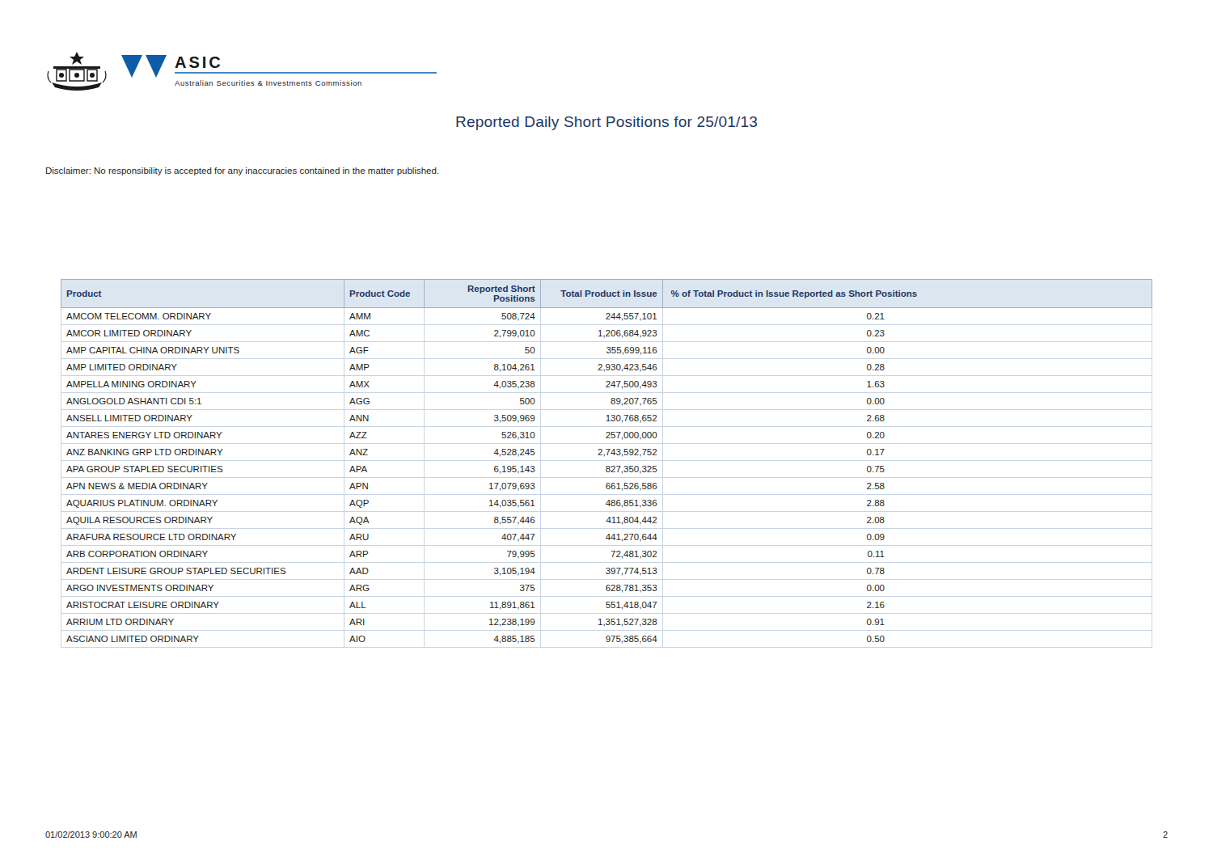ASIC Australian Securities & Investments Commission
Reported Daily Short Positions for 25/01/13
Disclaimer: No responsibility is accepted for any inaccuracies contained in the matter published.
| Product | Product Code | Reported Short Positions | Total Product in Issue | % of Total Product in Issue Reported as Short Positions |
| --- | --- | --- | --- | --- |
| AMCOM TELECOMM. ORDINARY | AMM | 508,724 | 244,557,101 | 0.21 |
| AMCOR LIMITED ORDINARY | AMC | 2,799,010 | 1,206,684,923 | 0.23 |
| AMP CAPITAL CHINA ORDINARY UNITS | AGF | 50 | 355,699,116 | 0.00 |
| AMP LIMITED ORDINARY | AMP | 8,104,261 | 2,930,423,546 | 0.28 |
| AMPELLA MINING ORDINARY | AMX | 4,035,238 | 247,500,493 | 1.63 |
| ANGLOGOLD ASHANTI CDI 5:1 | AGG | 500 | 89,207,765 | 0.00 |
| ANSELL LIMITED ORDINARY | ANN | 3,509,969 | 130,768,652 | 2.68 |
| ANTARES ENERGY LTD ORDINARY | AZZ | 526,310 | 257,000,000 | 0.20 |
| ANZ BANKING GRP LTD ORDINARY | ANZ | 4,528,245 | 2,743,592,752 | 0.17 |
| APA GROUP STAPLED SECURITIES | APA | 6,195,143 | 827,350,325 | 0.75 |
| APN NEWS & MEDIA ORDINARY | APN | 17,079,693 | 661,526,586 | 2.58 |
| AQUARIUS PLATINUM. ORDINARY | AQP | 14,035,561 | 486,851,336 | 2.88 |
| AQUILA RESOURCES ORDINARY | AQA | 8,557,446 | 411,804,442 | 2.08 |
| ARAFURA RESOURCE LTD ORDINARY | ARU | 407,447 | 441,270,644 | 0.09 |
| ARB CORPORATION ORDINARY | ARP | 79,995 | 72,481,302 | 0.11 |
| ARDENT LEISURE GROUP STAPLED SECURITIES | AAD | 3,105,194 | 397,774,513 | 0.78 |
| ARGO INVESTMENTS ORDINARY | ARG | 375 | 628,781,353 | 0.00 |
| ARISTOCRAT LEISURE ORDINARY | ALL | 11,891,861 | 551,418,047 | 2.16 |
| ARRIUM LTD ORDINARY | ARI | 12,238,199 | 1,351,527,328 | 0.91 |
| ASCIANO LIMITED ORDINARY | AIO | 4,885,185 | 975,385,664 | 0.50 |
01/02/2013 9:00:20 AM
2